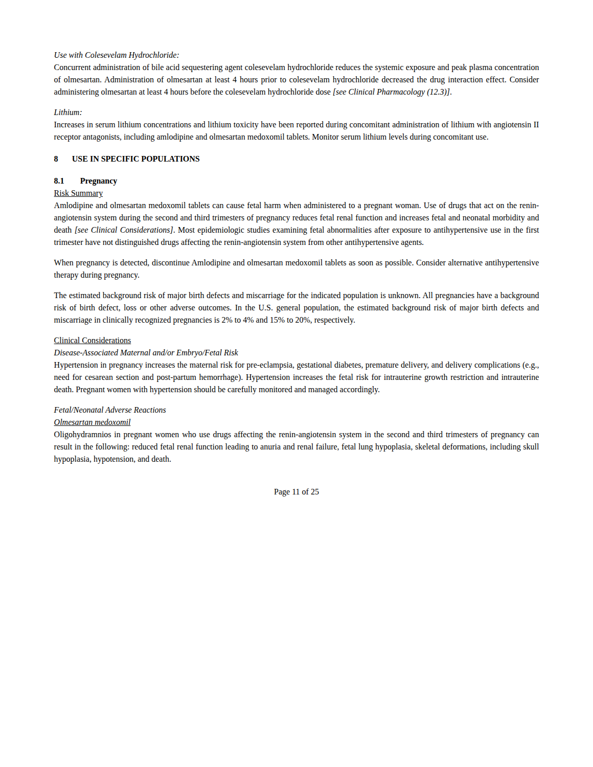Use with Colesevelam Hydrochloride:
Concurrent administration of bile acid sequestering agent colesevelam hydrochloride reduces the systemic exposure and peak plasma concentration of olmesartan. Administration of olmesartan at least 4 hours prior to colesevelam hydrochloride decreased the drug interaction effect. Consider administering olmesartan at least 4 hours before the colesevelam hydrochloride dose [see Clinical Pharmacology (12.3)].
Lithium:
Increases in serum lithium concentrations and lithium toxicity have been reported during concomitant administration of lithium with angiotensin II receptor antagonists, including amlodipine and olmesartan medoxomil tablets. Monitor serum lithium levels during concomitant use.
| 8 | USE IN SPECIFIC POPULATIONS |
| 8.1 | Pregnancy |
Risk Summary
Amlodipine and olmesartan medoxomil tablets can cause fetal harm when administered to a pregnant woman. Use of drugs that act on the renin-angiotensin system during the second and third trimesters of pregnancy reduces fetal renal function and increases fetal and neonatal morbidity and death [see Clinical Considerations]. Most epidemiologic studies examining fetal abnormalities after exposure to antihypertensive use in the first trimester have not distinguished drugs affecting the renin-angiotensin system from other antihypertensive agents.
When pregnancy is detected, discontinue Amlodipine and olmesartan medoxomil tablets as soon as possible. Consider alternative antihypertensive therapy during pregnancy.
The estimated background risk of major birth defects and miscarriage for the indicated population is unknown. All pregnancies have a background risk of birth defect, loss or other adverse outcomes. In the U.S. general population, the estimated background risk of major birth defects and miscarriage in clinically recognized pregnancies is 2% to 4% and 15% to 20%, respectively.
Clinical Considerations
Disease-Associated Maternal and/or Embryo/Fetal Risk
Hypertension in pregnancy increases the maternal risk for pre-eclampsia, gestational diabetes, premature delivery, and delivery complications (e.g., need for cesarean section and post-partum hemorrhage). Hypertension increases the fetal risk for intrauterine growth restriction and intrauterine death. Pregnant women with hypertension should be carefully monitored and managed accordingly.
Fetal/Neonatal Adverse Reactions
Olmesartan medoxomil
Oligohydramnios in pregnant women who use drugs affecting the renin-angiotensin system in the second and third trimesters of pregnancy can result in the following: reduced fetal renal function leading to anuria and renal failure, fetal lung hypoplasia, skeletal deformations, including skull hypoplasia, hypotension, and death.
Page 11 of 25